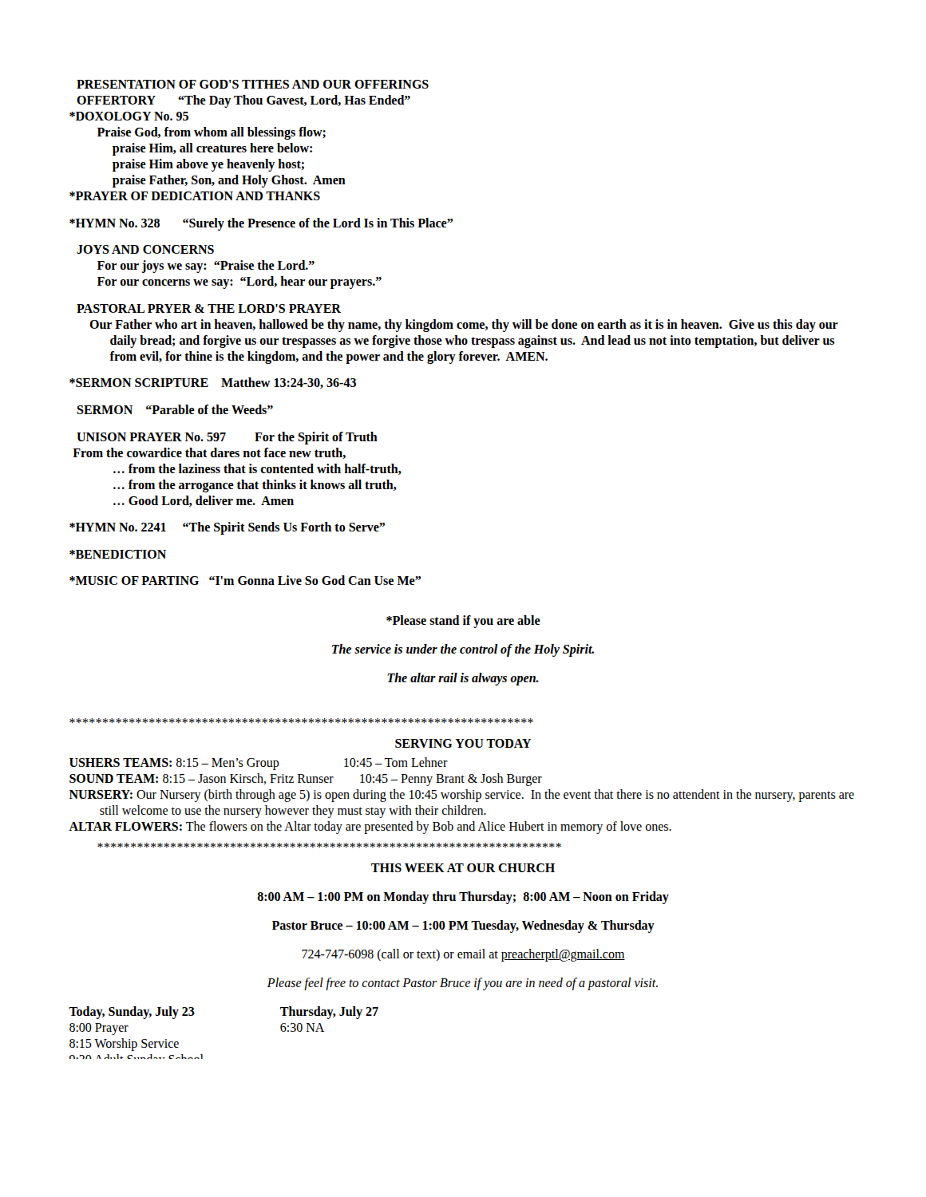PRESENTATION OF GOD'S TITHES AND OUR OFFERINGS
OFFERTORY “The Day Thou Gavest, Lord, Has Ended”
*DOXOLOGY No. 95
Praise God, from whom all blessings flow;
praise Him, all creatures here below:
praise Him above ye heavenly host;
praise Father, Son, and Holy Ghost. Amen
*PRAYER OF DEDICATION AND THANKS
*HYMN No. 328 “Surely the Presence of the Lord Is in This Place”
JOYS AND CONCERNS
For our joys we say: “Praise the Lord.”
For our concerns we say: “Lord, hear our prayers.”
PASTORAL PRYER & THE LORD'S PRAYER
Our Father who art in heaven, hallowed be thy name, thy kingdom come, thy will be done on earth as it is in heaven. Give us this day our daily bread; and forgive us our trespasses as we forgive those who trespass against us. And lead us not into temptation, but deliver us from evil, for thine is the kingdom, and the power and the glory forever. AMEN.
*SERMON SCRIPTURE Matthew 13:24-30, 36-43
SERMON “Parable of the Weeds”
UNISON PRAYER No. 597 For the Spirit of Truth
From the cowardice that dares not face new truth,
… from the laziness that is contented with half-truth,
… from the arrogance that thinks it knows all truth,
… Good Lord, deliver me. Amen
*HYMN No. 2241 “The Spirit Sends Us Forth to Serve”
*BENEDICTION
*MUSIC OF PARTING “I'm Gonna Live So God Can Use Me”
*Please stand if you are able
The service is under the control of the Holy Spirit.
The altar rail is always open.
**********************************************************************
SERVING YOU TODAY
USHERS TEAMS: 8:15 – Men’s Group 10:45 – Tom Lehner
SOUND TEAM: 8:15 – Jason Kirsch, Fritz Runser 10:45 – Penny Brant & Josh Burger
NURSERY: Our Nursery (birth through age 5) is open during the 10:45 worship service. In the event that there is no attendent in the nursery, parents are still welcome to use the nursery however they must stay with their children.
ALTAR FLOWERS: The flowers on the Altar today are presented by Bob and Alice Hubert in memory of love ones.
**********************************************************************
THIS WEEK AT OUR CHURCH
8:00 AM – 1:00 PM on Monday thru Thursday; 8:00 AM – Noon on Friday
Pastor Bruce – 10:00 AM – 1:00 PM Tuesday, Wednesday & Thursday
724-747-6098 (call or text) or email at preacherptl@gmail.com
Please feel free to contact Pastor Bruce if you are in need of a pastoral visit.
Today, Sunday, July 23
8:00 Prayer
8:15 Worship Service
9:30 Adult Sunday School
Thursday, July 27
6:30 NA